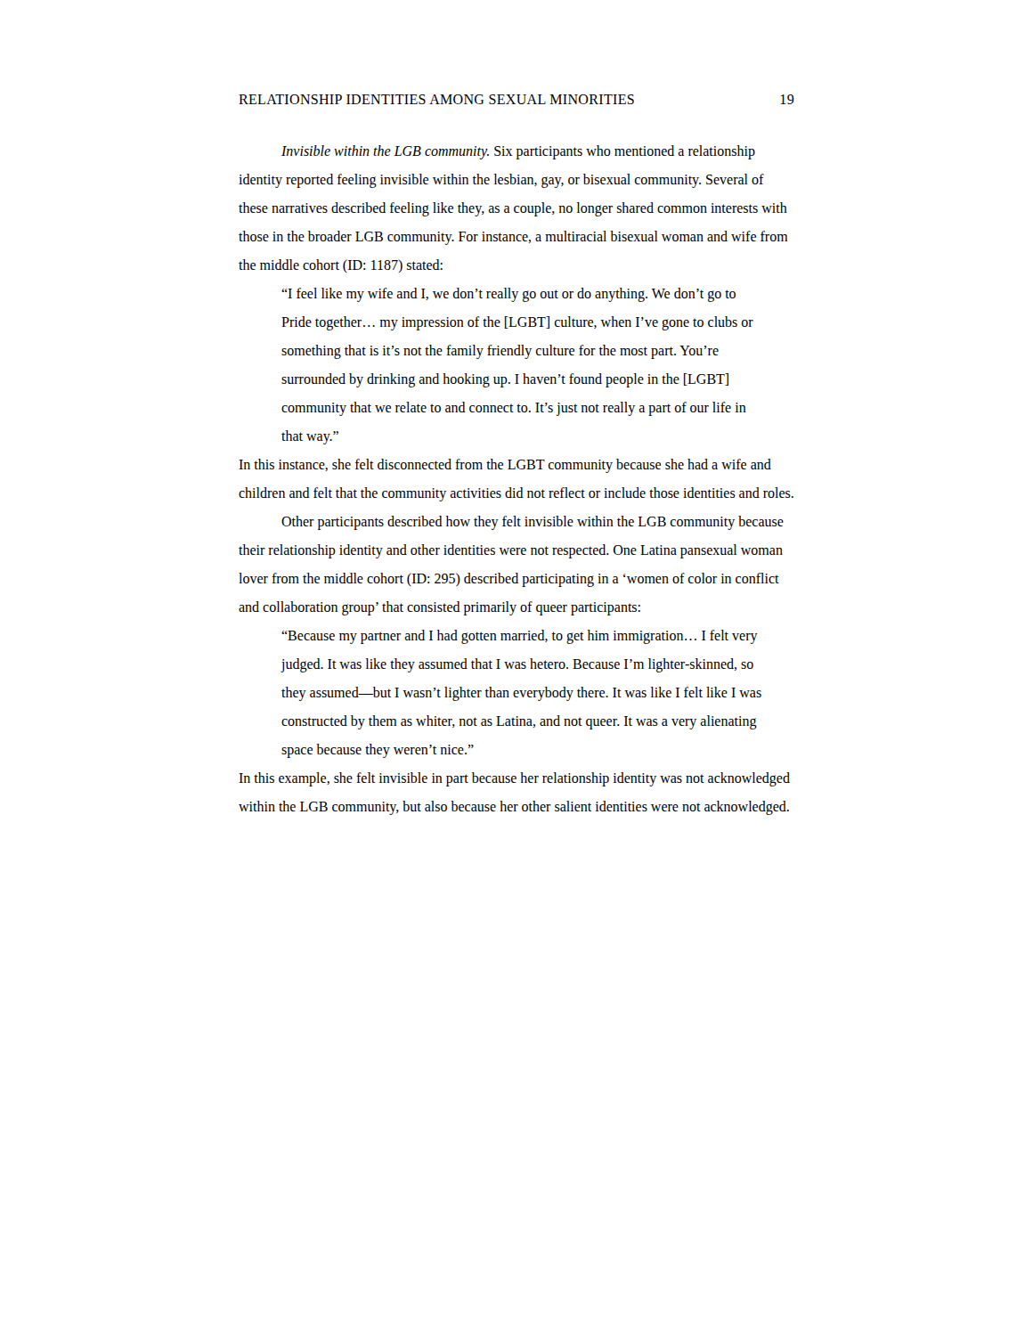Relationship Identities Among Sexual Minorities 19
Invisible within the LGB community. Six participants who mentioned a relationship
identity reported feeling invisible within the lesbian, gay, or bisexual community. Several of these narratives described feeling like they, as a couple, no longer shared common interests with those in the broader LGB community. For instance, a multiracial bisexual woman and wife from the middle cohort (ID: 1187) stated:
“I feel like my wife and I, we don’t really go out or do anything. We don’t go to Pride together… my impression of the [LGBT] culture, when I’ve gone to clubs or something that is it’s not the family friendly culture for the most part. You’re surrounded by drinking and hooking up. I haven’t found people in the [LGBT] community that we relate to and connect to. It’s just not really a part of our life in that way.”
In this instance, she felt disconnected from the LGBT community because she had a wife and children and felt that the community activities did not reflect or include those identities and roles.
Other participants described how they felt invisible within the LGB community because their relationship identity and other identities were not respected. One Latina pansexual woman lover from the middle cohort (ID: 295) described participating in a ‘women of color in conflict and collaboration group’ that consisted primarily of queer participants:
“Because my partner and I had gotten married, to get him immigration… I felt very judged. It was like they assumed that I was hetero. Because I’m lighter-skinned, so they assumed—but I wasn’t lighter than everybody there. It was like I felt like I was constructed by them as whiter, not as Latina, and not queer. It was a very alienating space because they weren’t nice.”
In this example, she felt invisible in part because her relationship identity was not acknowledged within the LGB community, but also because her other salient identities were not acknowledged.